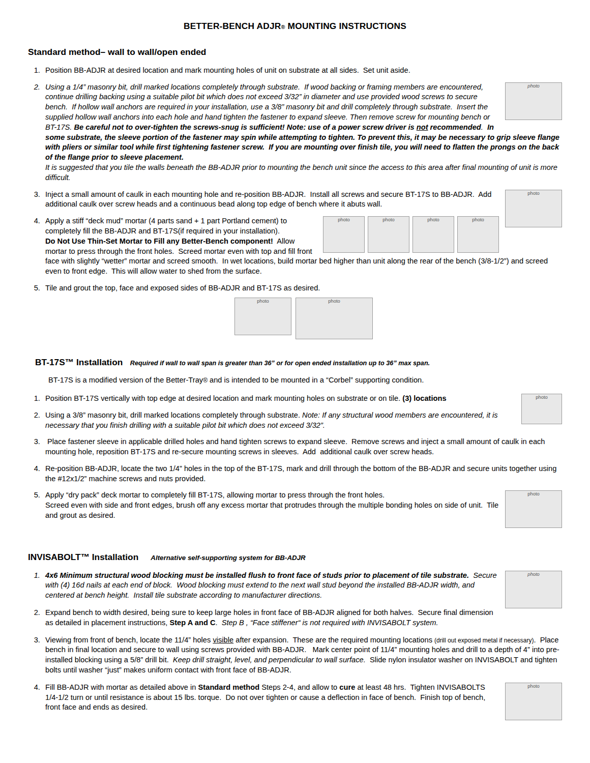BETTER-BENCH ADJR® MOUNTING INSTRUCTIONS
Standard method– wall to wall/open ended
Position BB-ADJR at desired location and mark mounting holes of unit on substrate at all sides. Set unit aside.
photo
Using a 1/4” masonry bit, drill marked locations completely through substrate. If wood backing or framing members are encountered, continue drilling backing using a suitable pilot bit which does not exceed 3/32” in diameter and use provided wood screws to secure bench. If hollow wall anchors are required in your installation, use a 3/8” masonry bit and drill completely through substrate. Insert the supplied hollow wall anchors into each hole and hand tighten the fastener to expand sleeve. Then remove screw for mounting bench or BT-17S. Be careful not to over-tighten the screws-snug is sufficient! Note: use of a power screw driver is not recommended. In some substrate, the sleeve portion of the fastener may spin while attempting to tighten. To prevent this, it may be necessary to grip sleeve flange with pliers or similar tool while first tightening fastener screw. If you are mounting over finish tile, you will need to flatten the prongs on the back of the flange prior to sleeve placement.
It is suggested that you tile the walls beneath the BB-ADJR prior to mounting the bench unit since the access to this area after final mounting of unit is more difficult.
photo
Inject a small amount of caulk in each mounting hole and re-position BB-ADJR. Install all screws and secure BT-17S to BB-ADJR. Add additional caulk over screw heads and a continuous bead along top edge of bench where it abuts wall.
photo photo photo photo
Apply a stiff “deck mud” mortar (4 parts sand + 1 part Portland cement) to completely fill the BB-ADJR and BT-17S(if required in your installation).
Do Not Use Thin-Set Mortar to Fill any Better-Bench component! Allow mortar to press through the front holes. Screed mortar even with top and fill front face with slightly “wetter” mortar and screed smooth. In wet locations, build mortar bed higher than unit along the rear of the bench (3/8-1/2”) and screed even to front edge. This will allow water to shed from the surface.
Tile and grout the top, face and exposed sides of BB-ADJR and BT-17S as desired.
photo photo
BT-17S™ Installation Required if wall to wall span is greater than 36” or for open ended installation up to 36” max span.
BT-17S is a modified version of the Better-Tray® and is intended to be mounted in a “Corbel” supporting condition.
photo
Position BT-17S vertically with top edge at desired location and mark mounting holes on substrate or on tile. (3) locations
Using a 3/8” masonry bit, drill marked locations completely through substrate. Note: If any structural wood members are encountered, it is necessary that you finish drilling with a suitable pilot bit which does not exceed 3/32”.
Place fastener sleeve in applicable drilled holes and hand tighten screws to expand sleeve. Remove screws and inject a small amount of caulk in each mounting hole, reposition BT-17S and re-secure mounting screws in sleeves. Add additional caulk over screw heads.
Re-position BB-ADJR, locate the two 1/4” holes in the top of the BT-17S, mark and drill through the bottom of the BB-ADJR and secure units together using the #12x1/2” machine screws and nuts provided.
photo
Apply “dry pack” deck mortar to completely fill BT-17S, allowing mortar to press through the front holes.
Screed even with side and front edges, brush off any excess mortar that protrudes through the multiple bonding holes on side of unit. Tile and grout as desired.
INVISABOLT™ Installation Alternative self-supporting system for BB-ADJR
photo
4x6 Minimum structural wood blocking must be installed flush to front face of studs prior to placement of tile substrate. Secure with (4) 16d nails at each end of block. Wood blocking must extend to the next wall stud beyond the installed BB-ADJR width, and centered at bench height. Install tile substrate according to manufacturer directions.
Expand bench to width desired, being sure to keep large holes in front face of BB-ADJR aligned for both halves. Secure final dimension as detailed in placement instructions, Step A and C. Step B , “Face stiffener“ is not required with INVISABOLT system.
Viewing from front of bench, locate the 11/4” holes visible after expansion. These are the required mounting locations (drill out exposed metal if necessary). Place bench in final location and secure to wall using screws provided with BB-ADJR. Mark center point of 11/4” mounting holes and drill to a depth of 4” into pre-installed blocking using a 5/8” drill bit. Keep drill straight, level, and perpendicular to wall surface. Slide nylon insulator washer on INVISABOLT and tighten bolts until washer “just” makes uniform contact with front face of BB-ADJR.
photo
Fill BB-ADJR with mortar as detailed above in Standard method Steps 2-4, and allow to cure at least 48 hrs. Tighten INVISABOLTS 1/4-1/2 turn or until resistance is about 15 lbs. torque. Do not over tighten or cause a deflection in face of bench. Finish top of bench, front face and ends as desired.